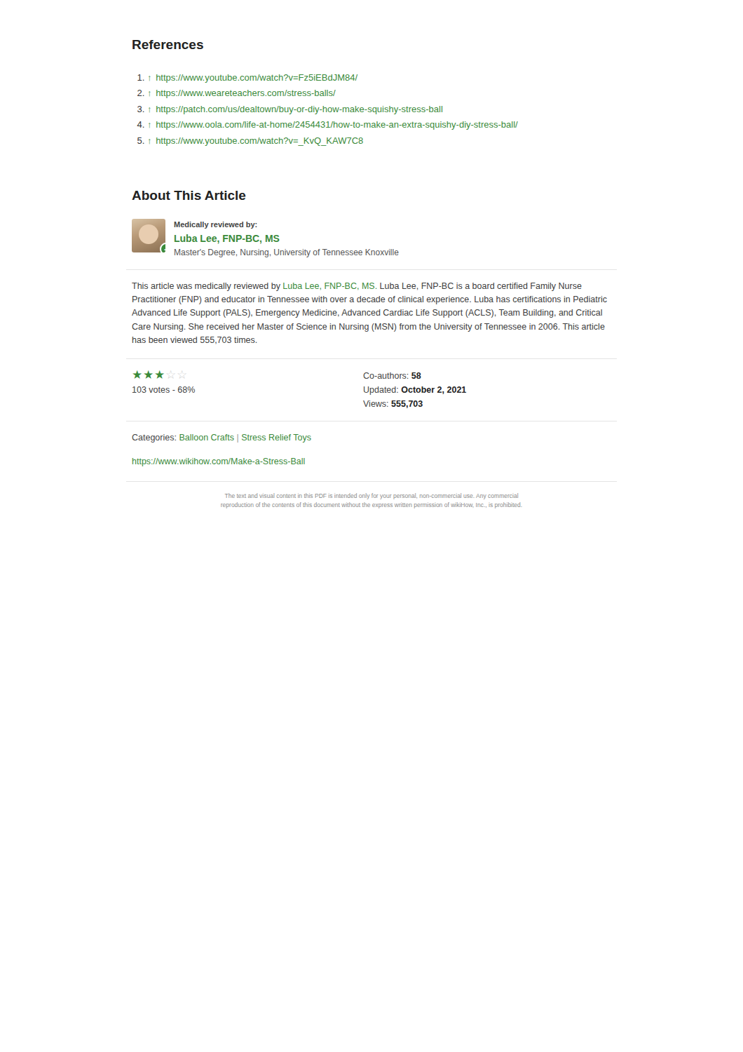References
↑ https://www.youtube.com/watch?v=Fz5iEBdJM84/
↑ https://www.weareteachers.com/stress-balls/
↑ https://patch.com/us/dealtown/buy-or-diy-how-make-squishy-stress-ball
↑ https://www.oola.com/life-at-home/2454431/how-to-make-an-extra-squishy-diy-stress-ball/
↑ https://www.youtube.com/watch?v=_KvQ_KAW7C8
About This Article
✓
Medically reviewed by: Luba Lee, FNP-BC, MS Master's Degree, Nursing, University of Tennessee Knoxville
This article was medically reviewed by Luba Lee, FNP-BC, MS. Luba Lee, FNP-BC is a board certified Family Nurse Practitioner (FNP) and educator in Tennessee with over a decade of clinical experience. Luba has certifications in Pediatric Advanced Life Support (PALS), Emergency Medicine, Advanced Cardiac Life Support (ACLS), Team Building, and Critical Care Nursing. She received her Master of Science in Nursing (MSN) from the University of Tennessee in 2006. This article has been viewed 555,703 times.
★★★☆☆
103 votes - 68%
Co-authors: 58
Updated: October 2, 2021
Views: 555,703
Categories: Balloon Crafts | Stress Relief Toys
https://www.wikihow.com/Make-a-Stress-Ball
The text and visual content in this PDF is intended only for your personal, non-commercial use. Any commercial
reproduction of the contents of this document without the express written permission of wikiHow, Inc., is prohibited.